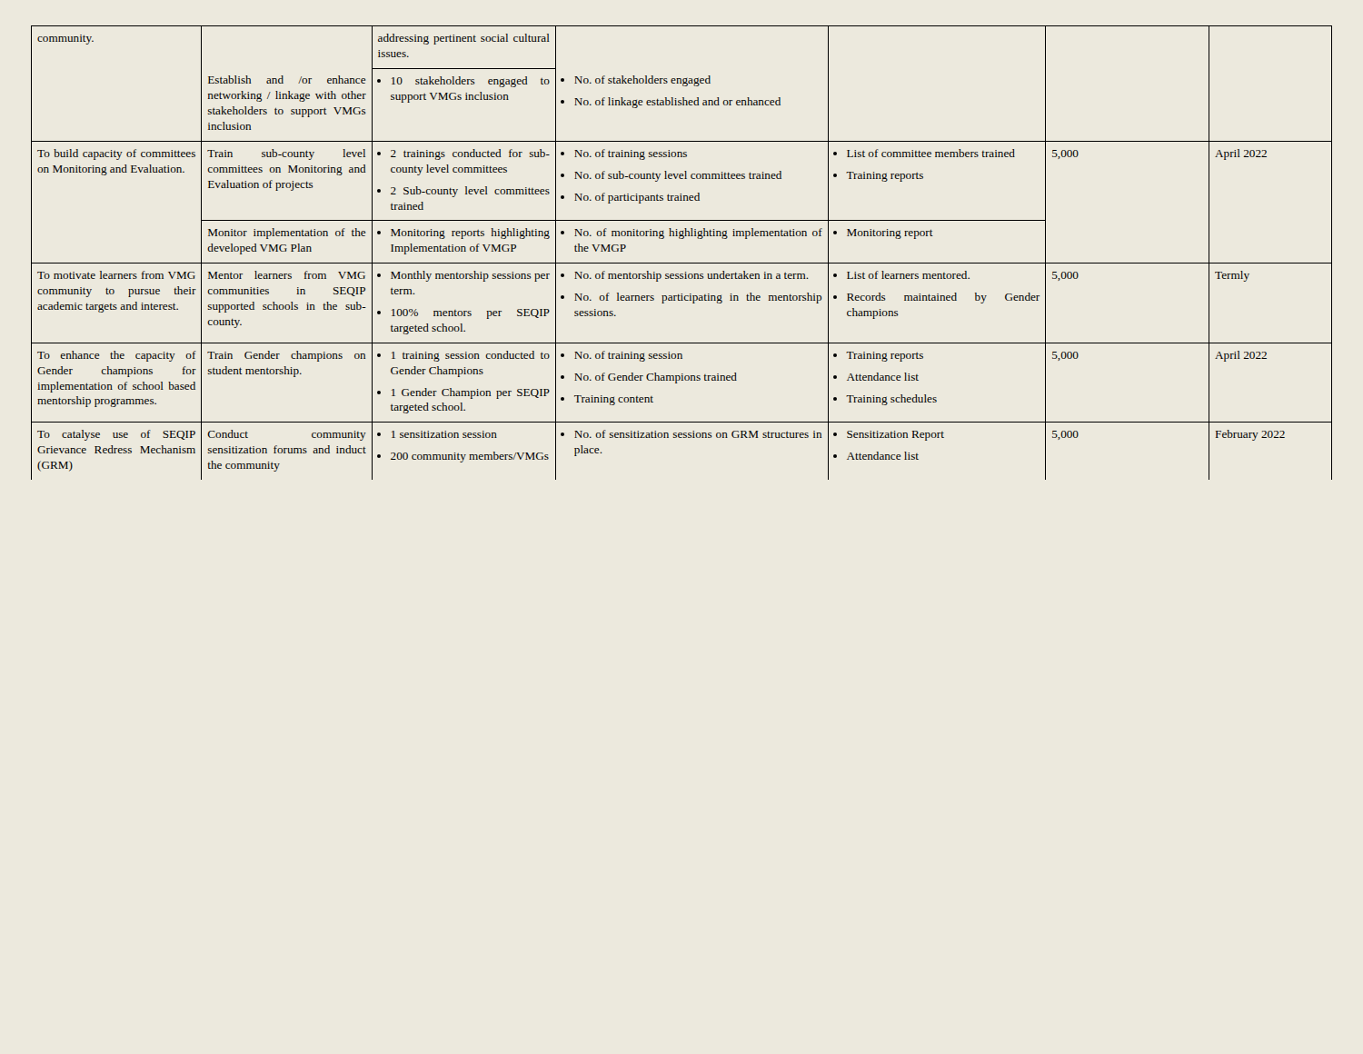| community. | | addressing pertinent social cultural issues. | | | | |
| | Establish and /or enhance networking / linkage with other stakeholders to support VMGs inclusion | 10 stakeholders engaged to support VMGs inclusion | No. of stakeholders engaged No. of linkage established and or enhanced | | | |
| To build capacity of committees on Monitoring and Evaluation. | Train sub-county level committees on Monitoring and Evaluation of projects | 2 trainings conducted for sub-county level committees 2 Sub-county level committees trained | No. of training sessions No. of sub-county level committees trained No. of participants trained | List of committee members trained Training reports | 5,000 | April 2022 |
| | Monitor implementation of the developed VMG Plan | Monitoring reports highlighting Implementation of VMGP | No. of monitoring highlighting implementation of the VMGP | Monitoring report | | |
| To motivate learners from VMG community to pursue their academic targets and interest. | Mentor learners from VMG communities in SEQIP supported schools in the sub-county. | Monthly mentorship sessions per term. 100% mentors per SEQIP targeted school. | No. of mentorship sessions undertaken in a term. No. of learners participating in the mentorship sessions. | List of learners mentored. Records maintained by Gender champions | 5,000 | Termly |
| To enhance the capacity of Gender champions for implementation of school based mentorship programmes. | Train Gender champions on student mentorship. | 1 training session conducted to Gender Champions 1 Gender Champion per SEQIP targeted school. | No. of training session No. of Gender Champions trained Training content | Training reports Attendance list Training schedules | 5,000 | April 2022 |
| To catalyse use of SEQIP Grievance Redress Mechanism (GRM) | Conduct community sensitization forums and induct the community | 1 sensitization session 200 community members/VMGs | No. of sensitization sessions on GRM structures in place. | Sensitization Report Attendance list | 5,000 | February 2022 |